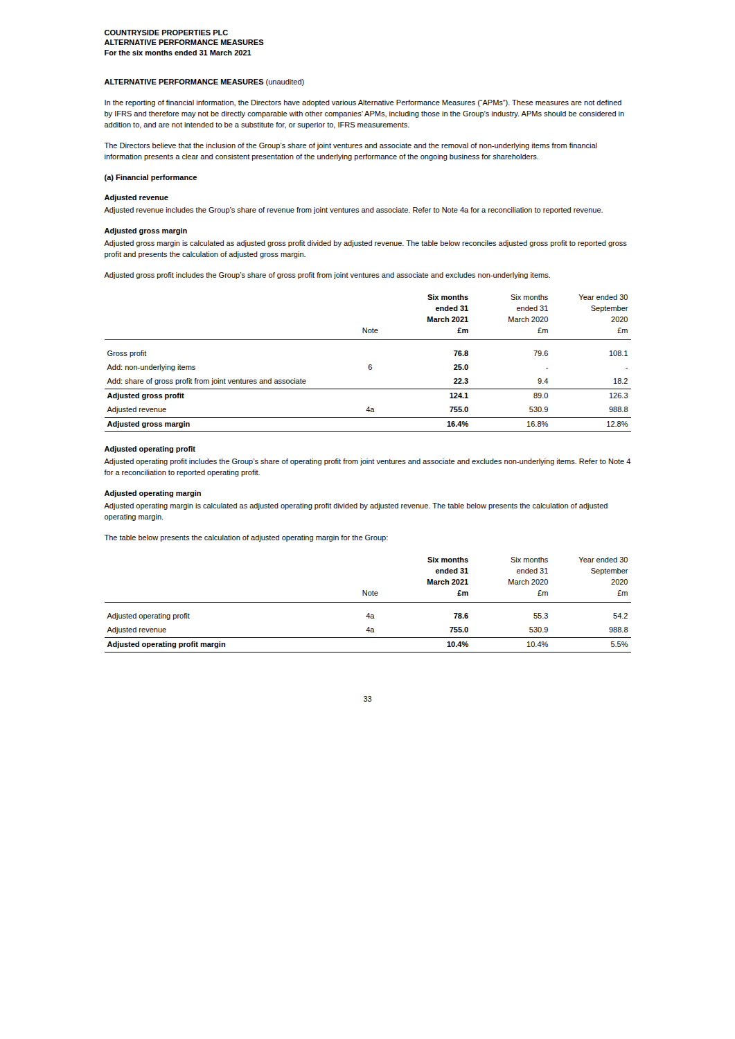COUNTRYSIDE PROPERTIES PLC
ALTERNATIVE PERFORMANCE MEASURES
For the six months ended 31 March 2021
ALTERNATIVE PERFORMANCE MEASURES (unaudited)
In the reporting of financial information, the Directors have adopted various Alternative Performance Measures (“APMs”). These measures are not defined by IFRS and therefore may not be directly comparable with other companies’ APMs, including those in the Group’s industry. APMs should be considered in addition to, and are not intended to be a substitute for, or superior to, IFRS measurements.
The Directors believe that the inclusion of the Group’s share of joint ventures and associate and the removal of non-underlying items from financial information presents a clear and consistent presentation of the underlying performance of the ongoing business for shareholders.
(a) Financial performance
Adjusted revenue
Adjusted revenue includes the Group’s share of revenue from joint ventures and associate. Refer to Note 4a for a reconciliation to reported revenue.
Adjusted gross margin
Adjusted gross margin is calculated as adjusted gross profit divided by adjusted revenue. The table below reconciles adjusted gross profit to reported gross profit and presents the calculation of adjusted gross margin.
Adjusted gross profit includes the Group’s share of gross profit from joint ventures and associate and excludes non-underlying items.
| | Note | Six months ended 31 March 2021 £m | Six months ended 31 March 2020 £m | Year ended 30 September 2020 £m |
| --- | --- | --- | --- | --- |
| Gross profit | | 76.8 | 79.6 | 108.1 |
| Add: non-underlying items | 6 | 25.0 | - | - |
| Add: share of gross profit from joint ventures and associate | | 22.3 | 9.4 | 18.2 |
| Adjusted gross profit | | 124.1 | 89.0 | 126.3 |
| Adjusted revenue | 4a | 755.0 | 530.9 | 988.8 |
| Adjusted gross margin | | 16.4% | 16.8% | 12.8% |
Adjusted operating profit
Adjusted operating profit includes the Group’s share of operating profit from joint ventures and associate and excludes non-underlying items. Refer to Note 4 for a reconciliation to reported operating profit.
Adjusted operating margin
Adjusted operating margin is calculated as adjusted operating profit divided by adjusted revenue. The table below presents the calculation of adjusted operating margin.
The table below presents the calculation of adjusted operating margin for the Group:
| | Note | Six months ended 31 March 2021 £m | Six months ended 31 March 2020 £m | Year ended 30 September 2020 £m |
| --- | --- | --- | --- | --- |
| Adjusted operating profit | 4a | 78.6 | 55.3 | 54.2 |
| Adjusted revenue | 4a | 755.0 | 530.9 | 988.8 |
| Adjusted operating profit margin | | 10.4% | 10.4% | 5.5% |
33